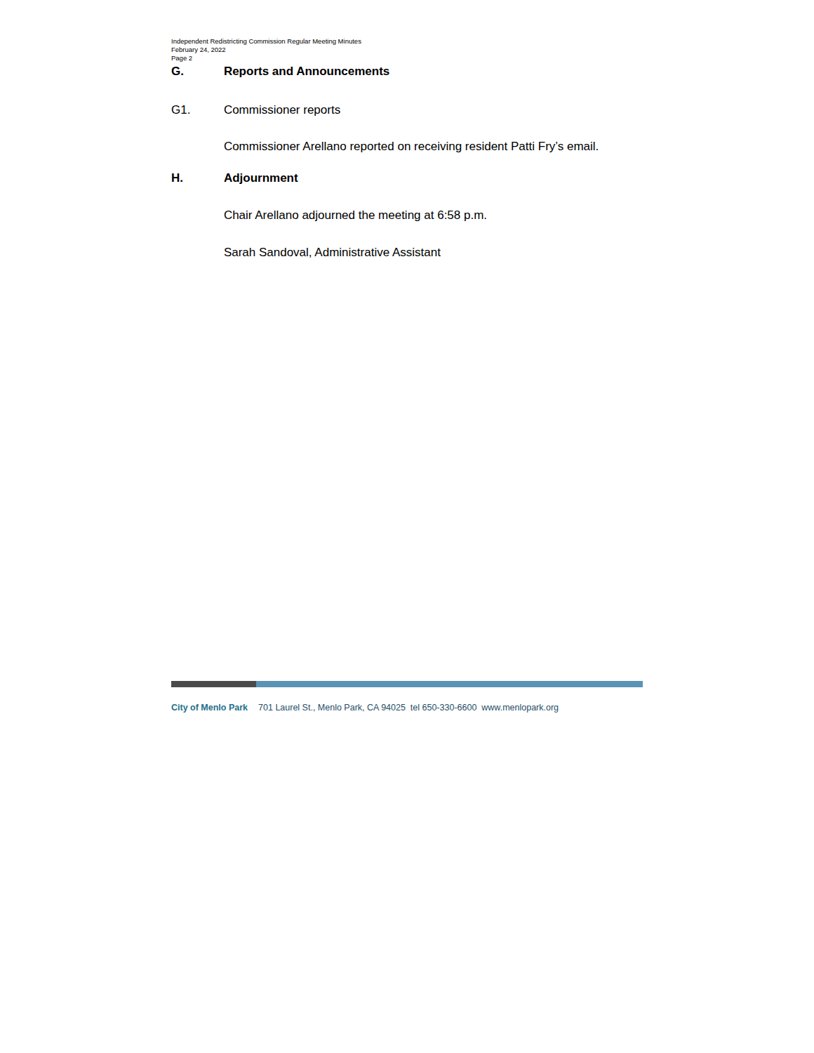Independent Redistricting Commission Regular Meeting Minutes
February 24, 2022
Page 2
G.
Reports and Announcements
G1.
Commissioner reports
Commissioner Arellano reported on receiving resident Patti Fry’s email.
H.
Adjournment
Chair Arellano adjourned the meeting at 6:58 p.m.
Sarah Sandoval, Administrative Assistant
City of Menlo Park 701 Laurel St., Menlo Park, CA 94025 tel 650-330-6600 www.menlopark.org